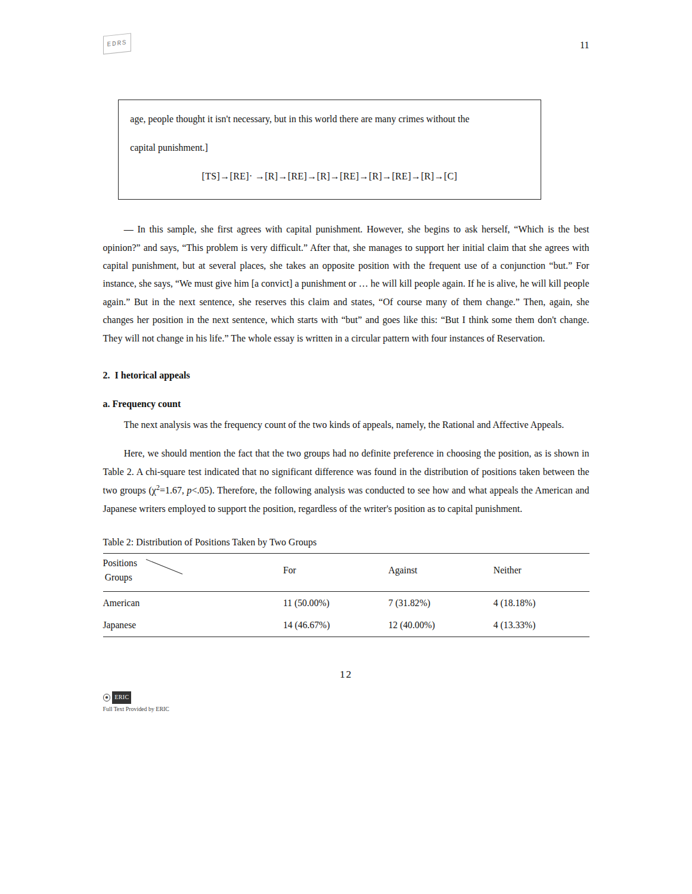EDRS
11
age, people thought it isn't necessary, but in this world there are many crimes without the
capital punishment.]
[TS]→[RE]· →[R]→[RE]→[R]→[RE]→[R]→[RE]→[R]→[C]
— In this sample, she first agrees with capital punishment. However, she begins to ask herself, “Which is the best opinion?” and says, “This problem is very difficult.” After that, she manages to support her initial claim that she agrees with capital punishment, but at several places, she takes an opposite position with the frequent use of a conjunction “but.” For instance, she says, “We must give him [a convict] a punishment or … he will kill people again. If he is alive, he will kill people again.” But in the next sentence, she reserves this claim and states, “Of course many of them change.” Then, again, she changes her position in the next sentence, which starts with “but” and goes like this: “But I think some them don't change. They will not change in his life.” The whole essay is written in a circular pattern with four instances of Reservation.
2. I hetorical appeals
a. Frequency count
The next analysis was the frequency count of the two kinds of appeals, namely, the Rational and Affective Appeals.
Here, we should mention the fact that the two groups had no definite preference in choosing the position, as is shown in Table 2. A chi-square test indicated that no significant difference was found in the distribution of positions taken between the two groups (χ2=1.67, p<.05). Therefore, the following analysis was conducted to see how and what appeals the American and Japanese writers employed to support the position, regardless of the writer's position as to capital punishment.
Table 2: Distribution of Positions Taken by Two Groups
| Positions Groups | For | Against | Neither |
| --- | --- | --- | --- |
| American | 11 (50.00%) | 7 (31.82%) | 4 (18.18%) |
| Japanese | 14 (46.67%) | 12 (40.00%) | 4 (13.33%) |
12
●ERIC
Full Text Provided by ERIC